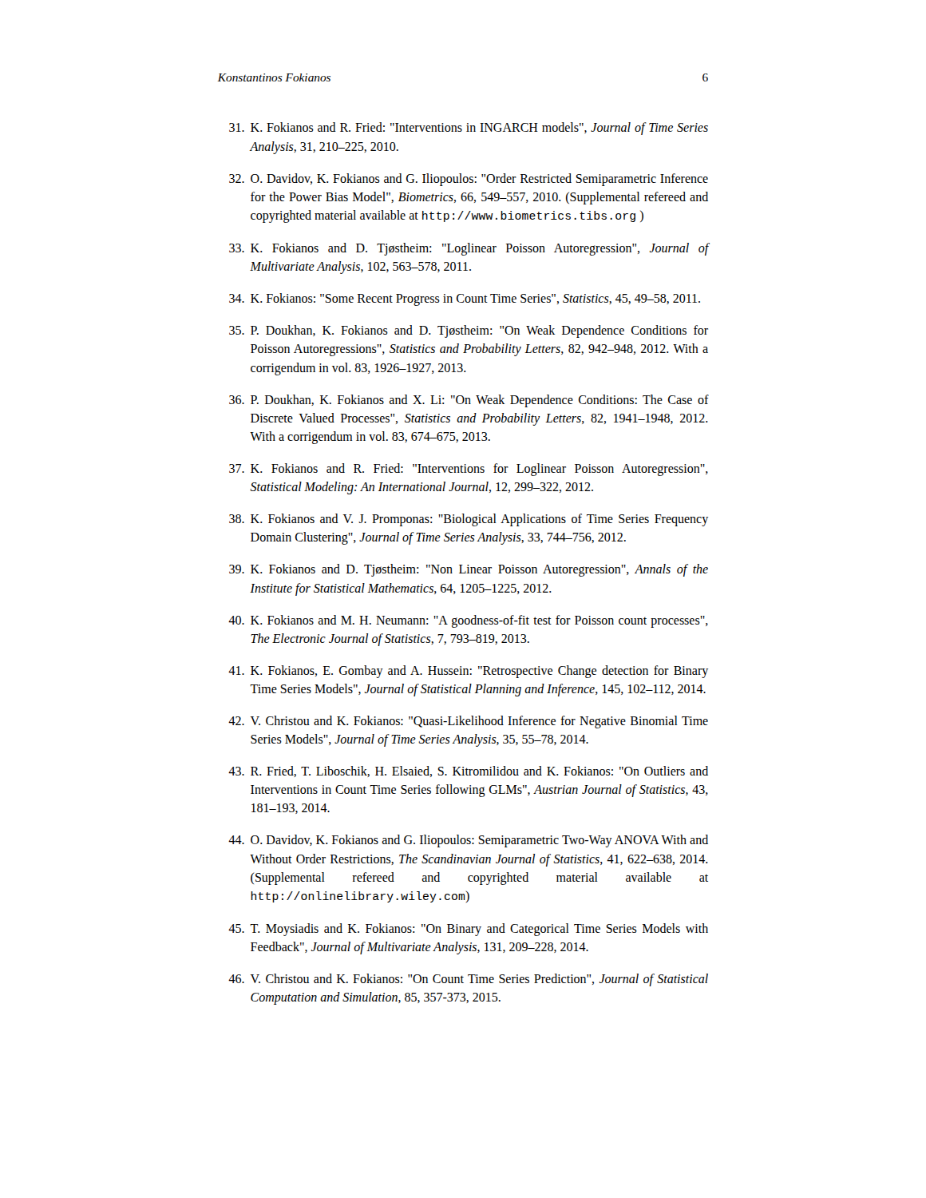Konstantinos Fokianos 6
31. K. Fokianos and R. Fried: "Interventions in INGARCH models", Journal of Time Series Analysis, 31, 210–225, 2010.
32. O. Davidov, K. Fokianos and G. Iliopoulos: "Order Restricted Semiparametric Inference for the Power Bias Model", Biometrics, 66, 549–557, 2010. (Supplemental refereed and copyrighted material available at http://www.biometrics.tibs.org )
33. K. Fokianos and D. Tjøstheim: "Loglinear Poisson Autoregression", Journal of Multivariate Analysis, 102, 563–578, 2011.
34. K. Fokianos: "Some Recent Progress in Count Time Series", Statistics, 45, 49–58, 2011.
35. P. Doukhan, K. Fokianos and D. Tjøstheim: "On Weak Dependence Conditions for Poisson Autoregressions", Statistics and Probability Letters, 82, 942–948, 2012. With a corrigendum in vol. 83, 1926–1927, 2013.
36. P. Doukhan, K. Fokianos and X. Li: "On Weak Dependence Conditions: The Case of Discrete Valued Processes", Statistics and Probability Letters, 82, 1941–1948, 2012. With a corrigendum in vol. 83, 674–675, 2013.
37. K. Fokianos and R. Fried: "Interventions for Loglinear Poisson Autoregression", Statistical Modeling: An International Journal, 12, 299–322, 2012.
38. K. Fokianos and V. J. Promponas: "Biological Applications of Time Series Frequency Domain Clustering", Journal of Time Series Analysis, 33, 744–756, 2012.
39. K. Fokianos and D. Tjøstheim: "Non Linear Poisson Autoregression", Annals of the Institute for Statistical Mathematics, 64, 1205–1225, 2012.
40. K. Fokianos and M. H. Neumann: "A goodness-of-fit test for Poisson count processes", The Electronic Journal of Statistics, 7, 793–819, 2013.
41. K. Fokianos, E. Gombay and A. Hussein: "Retrospective Change detection for Binary Time Series Models", Journal of Statistical Planning and Inference, 145, 102–112, 2014.
42. V. Christou and K. Fokianos: "Quasi-Likelihood Inference for Negative Binomial Time Series Models", Journal of Time Series Analysis, 35, 55–78, 2014.
43. R. Fried, T. Liboschik, H. Elsaied, S. Kitromilidou and K. Fokianos: "On Outliers and Interventions in Count Time Series following GLMs", Austrian Journal of Statistics, 43, 181–193, 2014.
44. O. Davidov, K. Fokianos and G. Iliopoulos: Semiparametric Two-Way ANOVA With and Without Order Restrictions, The Scandinavian Journal of Statistics, 41, 622–638, 2014. (Supplemental refereed and copyrighted material available at http://onlinelibrary.wiley.com)
45. T. Moysiadis and K. Fokianos: "On Binary and Categorical Time Series Models with Feedback", Journal of Multivariate Analysis, 131, 209–228, 2014.
46. V. Christou and K. Fokianos: "On Count Time Series Prediction", Journal of Statistical Computation and Simulation, 85, 357-373, 2015.